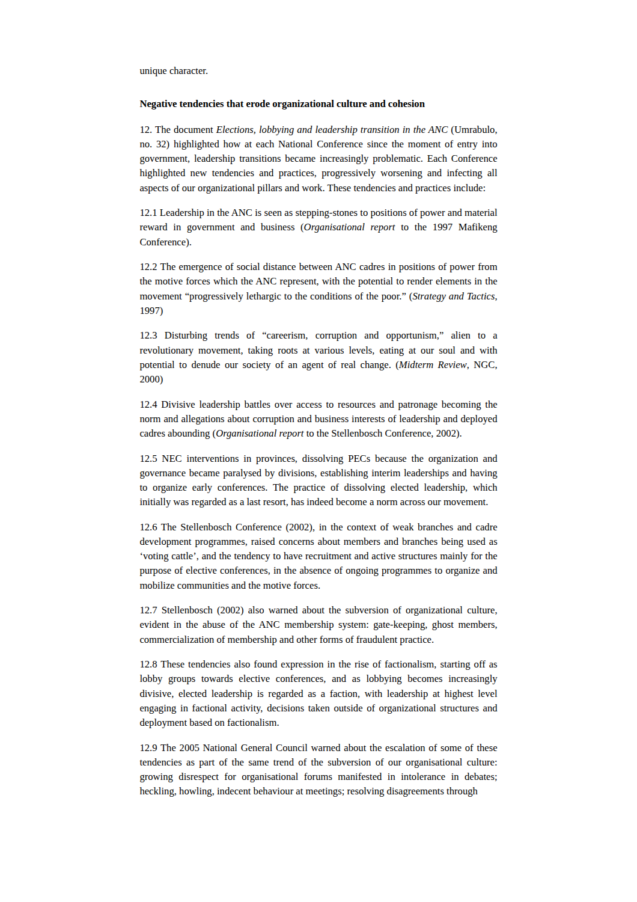unique character.
Negative tendencies that erode organizational culture and cohesion
12. The document Elections, lobbying and leadership transition in the ANC (Umrabulo, no. 32) highlighted how at each National Conference since the moment of entry into government, leadership transitions became increasingly problematic. Each Conference highlighted new tendencies and practices, progressively worsening and infecting all aspects of our organizational pillars and work. These tendencies and practices include:
12.1 Leadership in the ANC is seen as stepping-stones to positions of power and material reward in government and business (Organisational report to the 1997 Mafikeng Conference).
12.2 The emergence of social distance between ANC cadres in positions of power from the motive forces which the ANC represent, with the potential to render elements in the movement “progressively lethargic to the conditions of the poor.” (Strategy and Tactics, 1997)
12.3 Disturbing trends of “careerism, corruption and opportunism,” alien to a revolutionary movement, taking roots at various levels, eating at our soul and with potential to denude our society of an agent of real change. (Midterm Review, NGC, 2000)
12.4 Divisive leadership battles over access to resources and patronage becoming the norm and allegations about corruption and business interests of leadership and deployed cadres abounding (Organisational report to the Stellenbosch Conference, 2002).
12.5 NEC interventions in provinces, dissolving PECs because the organization and governance became paralysed by divisions, establishing interim leaderships and having to organize early conferences. The practice of dissolving elected leadership, which initially was regarded as a last resort, has indeed become a norm across our movement.
12.6 The Stellenbosch Conference (2002), in the context of weak branches and cadre development programmes, raised concerns about members and branches being used as ‘voting cattle’, and the tendency to have recruitment and active structures mainly for the purpose of elective conferences, in the absence of ongoing programmes to organize and mobilize communities and the motive forces.
12.7 Stellenbosch (2002) also warned about the subversion of organizational culture, evident in the abuse of the ANC membership system: gate-keeping, ghost members, commercialization of membership and other forms of fraudulent practice.
12.8 These tendencies also found expression in the rise of factionalism, starting off as lobby groups towards elective conferences, and as lobbying becomes increasingly divisive, elected leadership is regarded as a faction, with leadership at highest level engaging in factional activity, decisions taken outside of organizational structures and deployment based on factionalism.
12.9 The 2005 National General Council warned about the escalation of some of these tendencies as part of the same trend of the subversion of our organisational culture: growing disrespect for organisational forums manifested in intolerance in debates; heckling, howling, indecent behaviour at meetings; resolving disagreements through